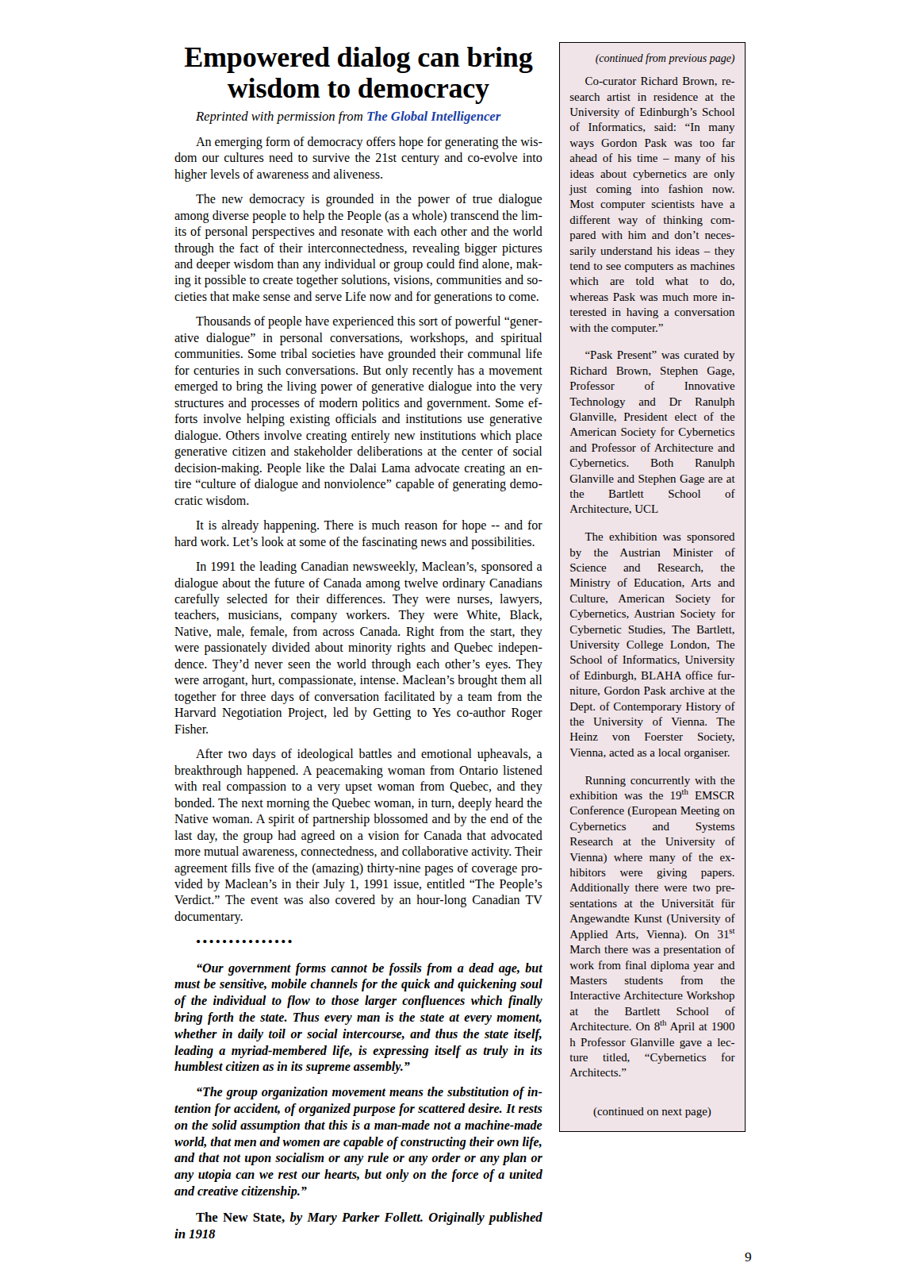Empowered dialog can bring wisdom to democracy
Reprinted with permission from The Global Intelligencer
An emerging form of democracy offers hope for generating the wisdom our cultures need to survive the 21st century and co-evolve into higher levels of awareness and aliveness.
The new democracy is grounded in the power of true dialogue among diverse people to help the People (as a whole) transcend the limits of personal perspectives and resonate with each other and the world through the fact of their interconnectedness, revealing bigger pictures and deeper wisdom than any individual or group could find alone, making it possible to create together solutions, visions, communities and societies that make sense and serve Life now and for generations to come.
Thousands of people have experienced this sort of powerful “generative dialogue” in personal conversations, workshops, and spiritual communities. Some tribal societies have grounded their communal life for centuries in such conversations. But only recently has a movement emerged to bring the living power of generative dialogue into the very structures and processes of modern politics and government. Some efforts involve helping existing officials and institutions use generative dialogue. Others involve creating entirely new institutions which place generative citizen and stakeholder deliberations at the center of social decision-making. People like the Dalai Lama advocate creating an entire “culture of dialogue and nonviolence” capable of generating democratic wisdom.
It is already happening. There is much reason for hope -- and for hard work. Let’s look at some of the fascinating news and possibilities.
In 1991 the leading Canadian newsweekly, Maclean’s, sponsored a dialogue about the future of Canada among twelve ordinary Canadians carefully selected for their differences. They were nurses, lawyers, teachers, musicians, company workers. They were White, Black, Native, male, female, from across Canada. Right from the start, they were passionately divided about minority rights and Quebec independence. They’d never seen the world through each other’s eyes. They were arrogant, hurt, compassionate, intense. Maclean’s brought them all together for three days of conversation facilitated by a team from the Harvard Negotiation Project, led by Getting to Yes co-author Roger Fisher.
After two days of ideological battles and emotional upheavals, a breakthrough happened. A peacemaking woman from Ontario listened with real compassion to a very upset woman from Quebec, and they bonded. The next morning the Quebec woman, in turn, deeply heard the Native woman. A spirit of partnership blossomed and by the end of the last day, the group had agreed on a vision for Canada that advocated more mutual awareness, connectedness, and collaborative activity. Their agreement fills five of the (amazing) thirty-nine pages of coverage provided by Maclean’s in their July 1, 1991 issue, entitled “The People’s Verdict.” The event was also covered by an hour-long Canadian TV documentary.
•••••••••••••••
“Our government forms cannot be fossils from a dead age, but must be sensitive, mobile channels for the quick and quickening soul of the individual to flow to those larger confluences which finally bring forth the state. Thus every man is the state at every moment, whether in daily toil or social intercourse, and thus the state itself, leading a myriad-membered life, is expressing itself as truly in its humblest citizen as in its supreme assembly.”
“The group organization movement means the substitution of intention for accident, of organized purpose for scattered desire. It rests on the solid assumption that this is a man-made not a machine-made world, that men and women are capable of constructing their own life, and that not upon socialism or any rule or any order or any plan or any utopia can we rest our hearts, but only on the force of a united and creative citizenship.”
The New State, by Mary Parker Follett. Originally published in 1918
(continued from previous page)
Co-curator Richard Brown, research artist in residence at the University of Edinburgh’s School of Informatics, said: “In many ways Gordon Pask was too far ahead of his time – many of his ideas about cybernetics are only just coming into fashion now. Most computer scientists have a different way of thinking compared with him and don’t necessarily understand his ideas – they tend to see computers as machines which are told what to do, whereas Pask was much more interested in having a conversation with the computer.”
“Pask Present” was curated by Richard Brown, Stephen Gage, Professor of Innovative Technology and Dr Ranulph Glanville, President elect of the American Society for Cybernetics and Professor of Architecture and Cybernetics. Both Ranulph Glanville and Stephen Gage are at the Bartlett School of Architecture, UCL
The exhibition was sponsored by the Austrian Minister of Science and Research, the Ministry of Education, Arts and Culture, American Society for Cybernetics, Austrian Society for Cybernetic Studies, The Bartlett, University College London, The School of Informatics, University of Edinburgh, BLAHA office furniture, Gordon Pask archive at the Dept. of Contemporary History of the University of Vienna. The Heinz von Foerster Society, Vienna, acted as a local organiser.
Running concurrently with the exhibition was the 19th EMSCR Conference (European Meeting on Cybernetics and Systems Research at the University of Vienna) where many of the exhibitors were giving papers. Additionally there were two presentations at the Universität für Angewandte Kunst (University of Applied Arts, Vienna). On 31st March there was a presentation of work from final diploma year and Masters students from the Interactive Architecture Workshop at the Bartlett School of Architecture. On 8th April at 1900 h Professor Glanville gave a lecture titled, “Cybernetics for Architects.”
(continued on next page)
9